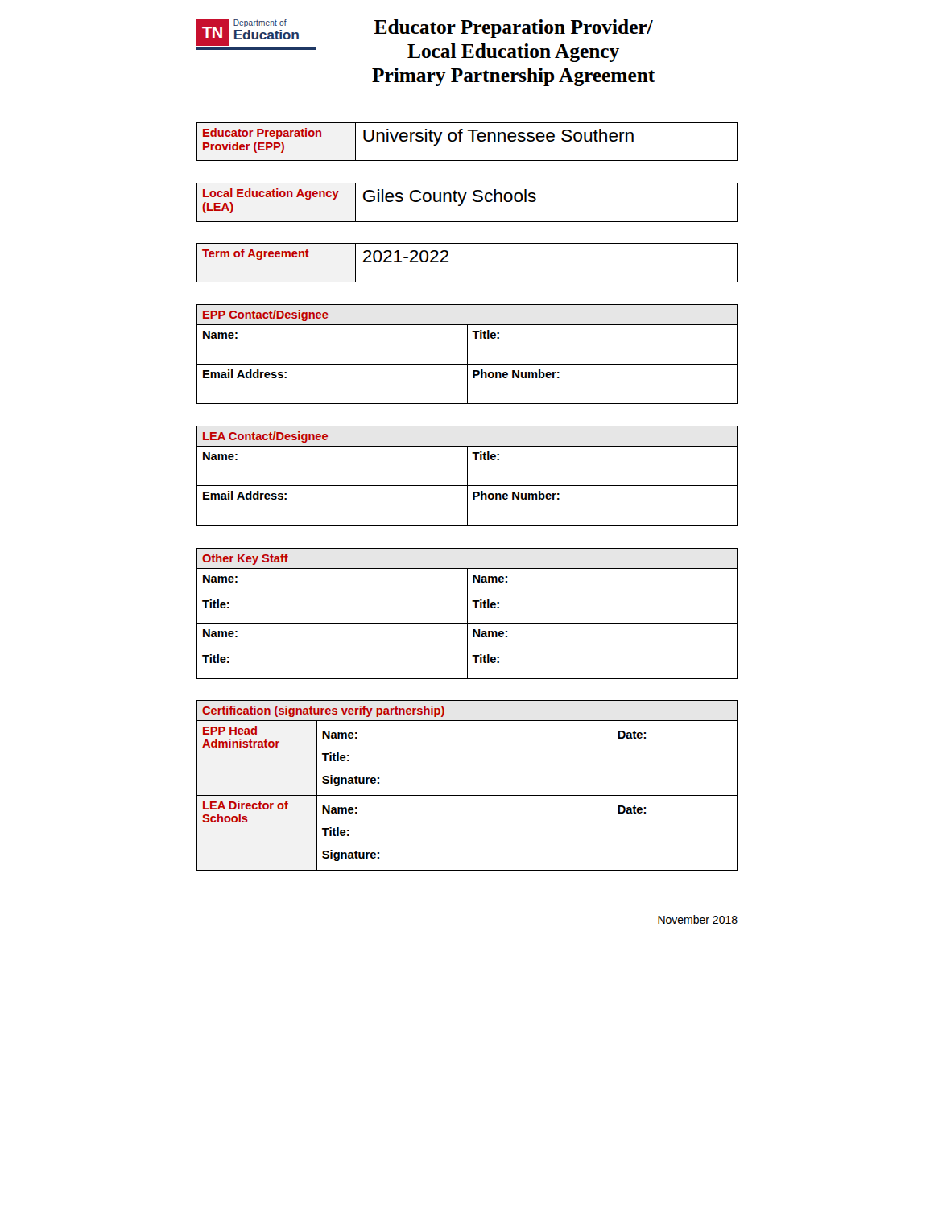TN
Department of
Education
Educator Preparation Provider/
Local Education Agency
Primary Partnership Agreement
| Educator Preparation Provider (EPP) | University of Tennessee Southern |
| Local Education Agency (LEA) | Giles County Schools |
| Term of Agreement | 2021-2022 |
| EPP Contact/Designee |
| Name: | Title: |
| Email Address: | Phone Number: |
| LEA Contact/Designee |
| Name: | Title: |
| Email Address: | Phone Number: |
| Other Key Staff |
| Name: Title: | Name: Title: |
| Name: Title: | Name: Title: |
| Certification (signatures verify partnership) |
| EPP Head Administrator | Name: Date: Title: Signature: |
| LEA Director of Schools | Name: Date: Title: Signature: |
November 2018